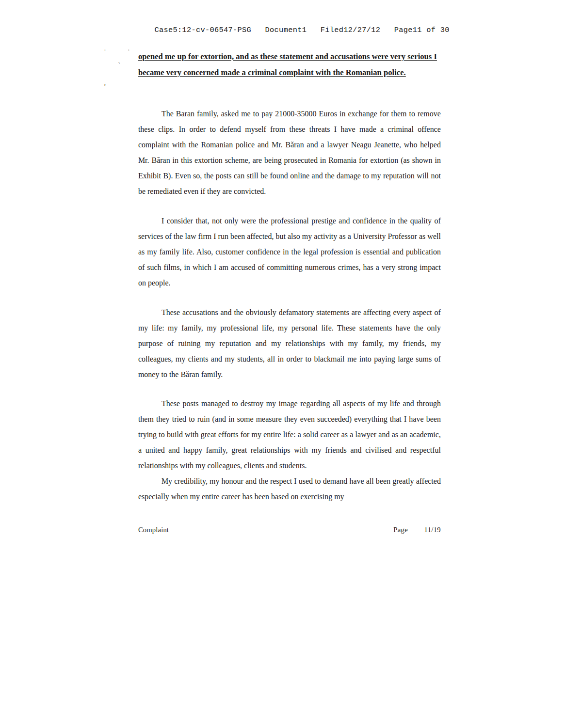Case5:12-cv-06547-PSG Document1 Filed12/27/12 Page11 of 30
. . ` ,
opened me up for extortion, and as these statement and accusations were very serious I became very concerned made a criminal complaint with the Romanian police.
The Baran family, asked me to pay 21000-35000 Euros in exchange for them to remove these clips. In order to defend myself from these threats I have made a criminal offence complaint with the Romanian police and Mr. Băran and a lawyer Neagu Jeanette, who helped Mr. Băran in this extortion scheme, are being prosecuted in Romania for extortion (as shown in Exhibit B). Even so, the posts can still be found online and the damage to my reputation will not be remediated even if they are convicted.
I consider that, not only were the professional prestige and confidence in the quality of services of the law firm I run been affected, but also my activity as a University Professor as well as my family life. Also, customer confidence in the legal profession is essential and publication of such films, in which I am accused of committing numerous crimes, has a very strong impact on people.
These accusations and the obviously defamatory statements are affecting every aspect of my life: my family, my professional life, my personal life. These statements have the only purpose of ruining my reputation and my relationships with my family, my friends, my colleagues, my clients and my students, all in order to blackmail me into paying large sums of money to the Băran family.
These posts managed to destroy my image regarding all aspects of my life and through them they tried to ruin (and in some measure they even succeeded) everything that I have been trying to build with great efforts for my entire life: a solid career as a lawyer and as an academic, a united and happy family, great relationships with my friends and civilised and respectful relationships with my colleagues, clients and students.
My credibility, my honour and the respect I used to demand have all been greatly affected especially when my entire career has been based on exercising my
Complaint
Page11/19